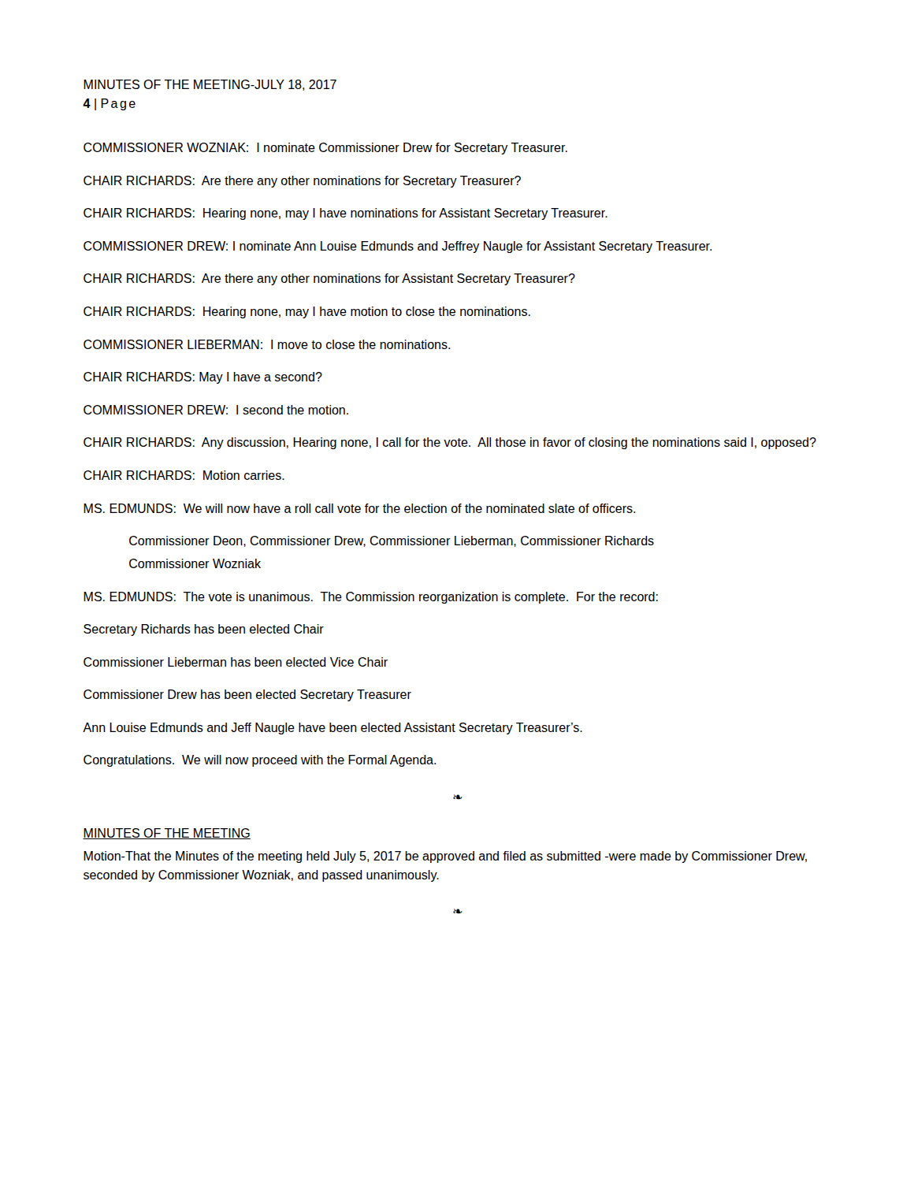MINUTES OF THE MEETING-JULY 18, 2017
4 | Page
COMMISSIONER WOZNIAK: I nominate Commissioner Drew for Secretary Treasurer.
CHAIR RICHARDS: Are there any other nominations for Secretary Treasurer?
CHAIR RICHARDS: Hearing none, may I have nominations for Assistant Secretary Treasurer.
COMMISSIONER DREW: I nominate Ann Louise Edmunds and Jeffrey Naugle for Assistant Secretary Treasurer.
CHAIR RICHARDS: Are there any other nominations for Assistant Secretary Treasurer?
CHAIR RICHARDS: Hearing none, may I have motion to close the nominations.
COMMISSIONER LIEBERMAN: I move to close the nominations.
CHAIR RICHARDS: May I have a second?
COMMISSIONER DREW: I second the motion.
CHAIR RICHARDS: Any discussion, Hearing none, I call for the vote. All those in favor of closing the nominations said I, opposed?
CHAIR RICHARDS: Motion carries.
MS. EDMUNDS: We will now have a roll call vote for the election of the nominated slate of officers.
Commissioner Deon, Commissioner Drew, Commissioner Lieberman, Commissioner Richards
Commissioner Wozniak
MS. EDMUNDS: The vote is unanimous. The Commission reorganization is complete. For the record:
Secretary Richards has been elected Chair
Commissioner Lieberman has been elected Vice Chair
Commissioner Drew has been elected Secretary Treasurer
Ann Louise Edmunds and Jeff Naugle have been elected Assistant Secretary Treasurer’s.
Congratulations. We will now proceed with the Formal Agenda.
❧
MINUTES OF THE MEETING
Motion-That the Minutes of the meeting held July 5, 2017 be approved and filed as submitted -were made by Commissioner Drew, seconded by Commissioner Wozniak, and passed unanimously.
❧